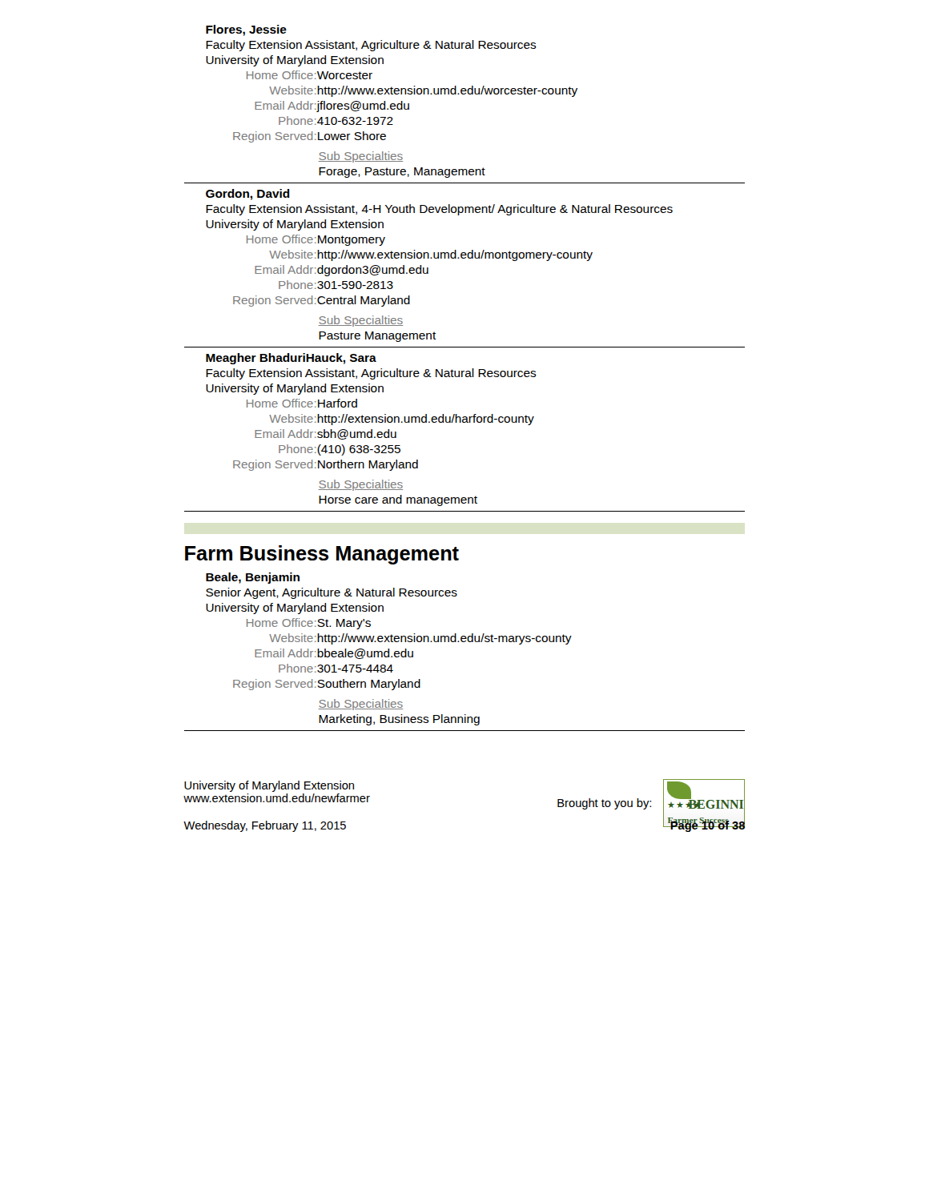Flores, Jessie
Faculty Extension Assistant, Agriculture & Natural Resources
University of Maryland Extension
| Home Office: | Worcester |
| Website: | http://www.extension.umd.edu/worcester-county |
| Email Addr: | jflores@umd.edu |
| Phone: | 410-632-1972 |
| Region Served: | Lower Shore |
Sub Specialties
Forage, Pasture, Management
Gordon, David
Faculty Extension Assistant, 4-H Youth Development/ Agriculture & Natural Resources
University of Maryland Extension
| Home Office: | Montgomery |
| Website: | http://www.extension.umd.edu/montgomery-county |
| Email Addr: | dgordon3@umd.edu |
| Phone: | 301-590-2813 |
| Region Served: | Central Maryland |
Sub Specialties
Pasture Management
Meagher BhaduriHauck, Sara
Faculty Extension Assistant, Agriculture & Natural Resources
University of Maryland Extension
| Home Office: | Harford |
| Website: | http://extension.umd.edu/harford-county |
| Email Addr: | sbh@umd.edu |
| Phone: | (410) 638-3255 |
| Region Served: | Northern Maryland |
Sub Specialties
Horse care and management
Farm Business Management
Beale, Benjamin
Senior Agent, Agriculture & Natural Resources
University of Maryland Extension
| Home Office: | St. Mary's |
| Website: | http://www.extension.umd.edu/st-marys-county |
| Email Addr: | bbeale@umd.edu |
| Phone: | 301-475-4484 |
| Region Served: | Southern Maryland |
Sub Specialties
Marketing, Business Planning
University of Maryland Extension
www.extension.umd.edu/newfarmer
Brought to you by: ★★★★ BEGINNING Farmer Success
Wednesday, February 11, 2015 Page 10 of 38